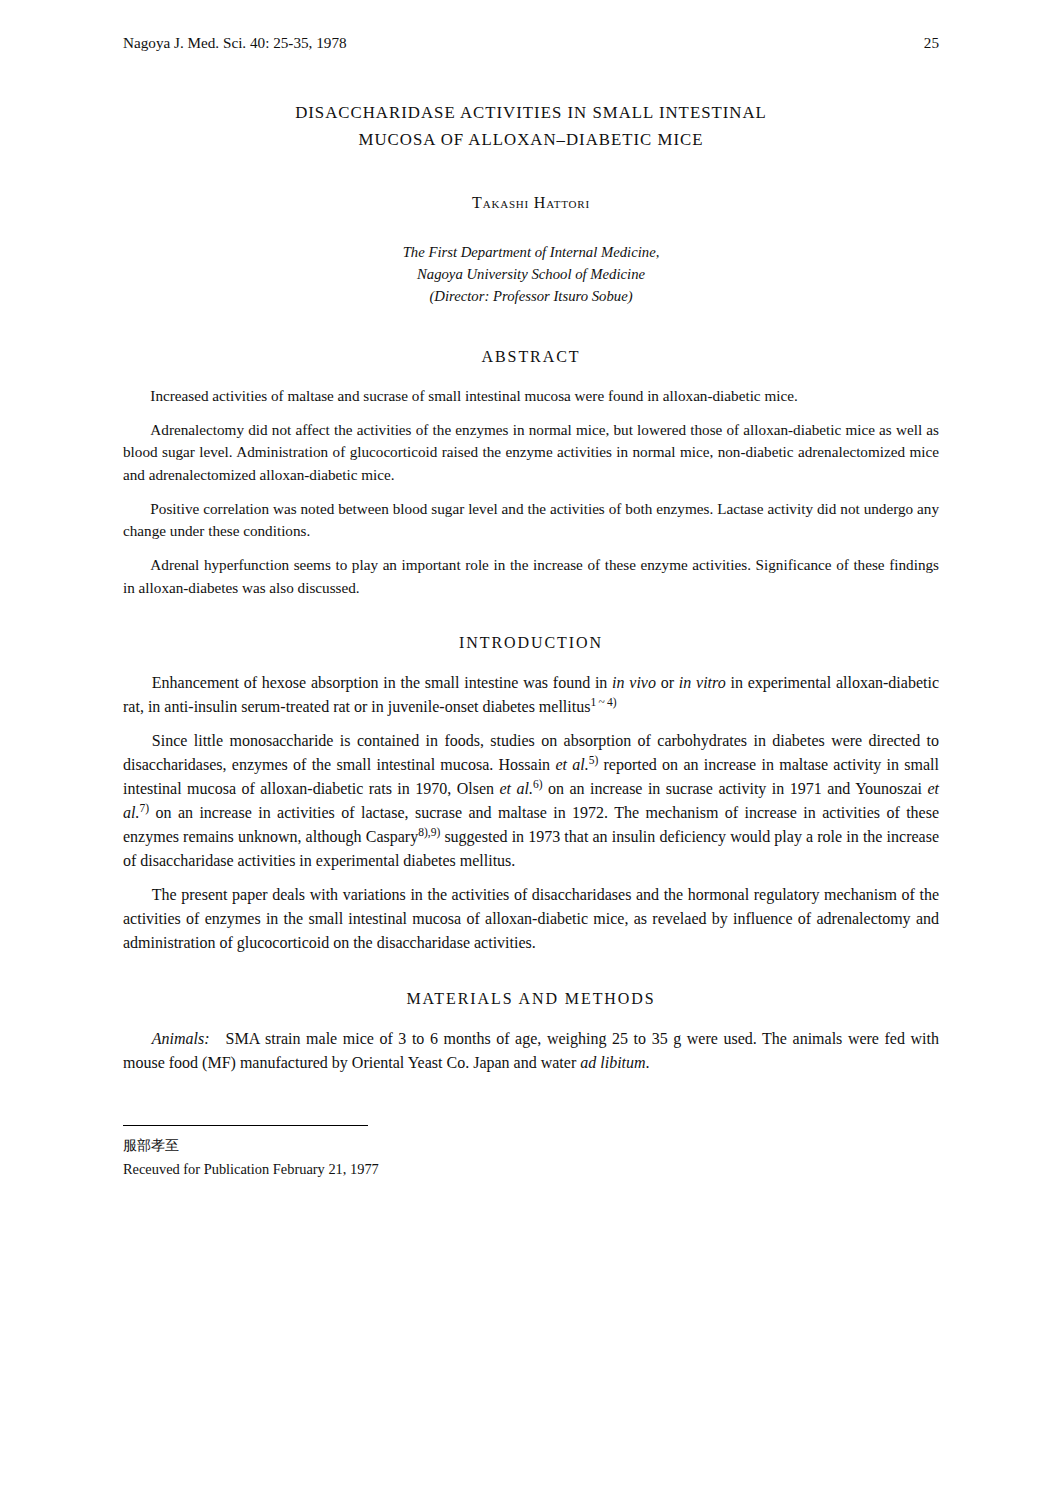Nagoya J. Med. Sci. 40: 25-35, 1978 25
Disaccharidase Activities in Small Intestinal
Mucosa of Alloxan–Diabetic Mice
Takashi Hattori
The First Department of Internal Medicine,
Nagoya University School of Medicine
(Director: Professor Itsuro Sobue)
Abstract
Increased activities of maltase and sucrase of small intestinal mucosa were found in alloxan-diabetic mice.
Adrenalectomy did not affect the activities of the enzymes in normal mice, but lowered those of alloxan-diabetic mice as well as blood sugar level. Administration of glucocorticoid raised the enzyme activities in normal mice, non-diabetic adrenalectomized mice and adrenalectomized alloxan-diabetic mice.
Positive correlation was noted between blood sugar level and the activities of both enzymes. Lactase activity did not undergo any change under these conditions.
Adrenal hyperfunction seems to play an important role in the increase of these enzyme activities. Significance of these findings in alloxan-diabetes was also discussed.
Introduction
Enhancement of hexose absorption in the small intestine was found in in vivo or in vitro in experimental alloxan-diabetic rat, in anti-insulin serum-treated rat or in juvenile-onset diabetes mellitus1 ~ 4)
Since little monosaccharide is contained in foods, studies on absorption of carbohydrates in diabetes were directed to disaccharidases, enzymes of the small intestinal mucosa. Hossain et al.5) reported on an increase in maltase activity in small intestinal mucosa of alloxan-diabetic rats in 1970, Olsen et al.6) on an increase in sucrase activity in 1971 and Younoszai et al.7) on an increase in activities of lactase, sucrase and maltase in 1972. The mechanism of increase in activities of these enzymes remains unknown, although Caspary8),9) suggested in 1973 that an insulin deficiency would play a role in the increase of disaccharidase activities in experimental diabetes mellitus.
The present paper deals with variations in the activities of disaccharidases and the hormonal regulatory mechanism of the activities of enzymes in the small intestinal mucosa of alloxan-diabetic mice, as revelaed by influence of adrenalectomy and administration of glucocorticoid on the disaccharidase activities.
Materials and Methods
Animals: SMA strain male mice of 3 to 6 months of age, weighing 25 to 35 g were used. The animals were fed with mouse food (MF) manufactured by Oriental Yeast Co. Japan and water ad libitum.
服部孝至
Receuved for Publication February 21, 1977